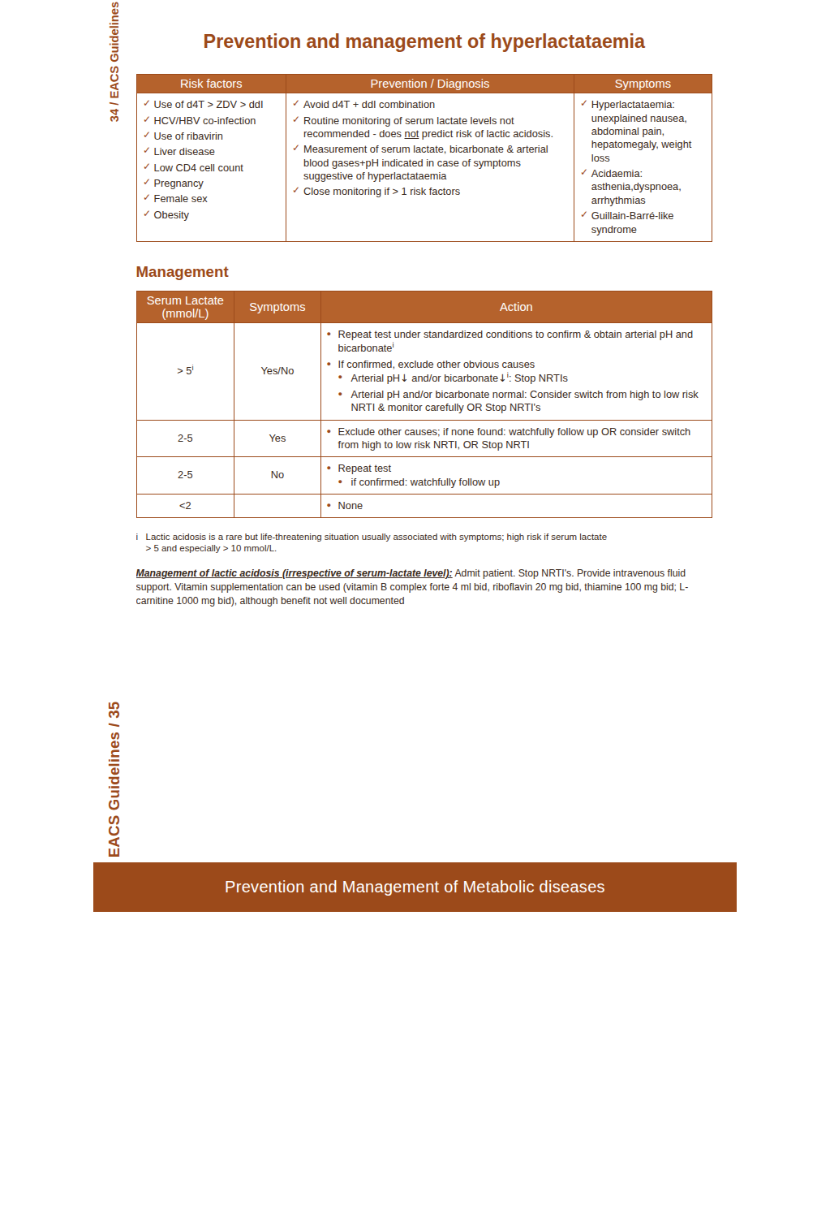34 / EACS Guidelines
EACS Guidelines / 35
Prevention and management of hyperlactataemia
| Risk factors | Prevention / Diagnosis | Symptoms |
| --- | --- | --- |
| Use of d4T > ZDV > ddI HCV/HBV co-infection Use of ribavirin Liver disease Low CD4 cell count Pregnancy Female sex Obesity | Avoid d4T + ddI combination Routine monitoring of serum lactate levels not recommended - does not predict risk of lactic acidosis. Measurement of serum lactate, bicarbonate & arterial blood gases+pH indicated in case of symptoms suggestive of hyperlactataemia Close monitoring if > 1 risk factors | Hyperlactataemia: unexplained nausea, abdominal pain, hepatomegaly, weight loss Acidaemia: asthenia,dyspnoea, arrhythmias Guillain-Barré-like syndrome |
Management
| Serum Lactate (mmol/L) | Symptoms | Action |
| --- | --- | --- |
| > 5 i | Yes/No | Repeat test under standardized conditions to confirm & obtain arterial pH and bicarbonate i If confirmed, exclude other obvious causes Arterial pH ↓ and/or bicarbonate ↓ i : Stop NRTIs Arterial pH and/or bicarbonate normal: Consider switch from high to low risk NRTI & monitor carefully OR Stop NRTI's |
| 2-5 | Yes | Exclude other causes; if none found: watchfully follow up OR consider switch from high to low risk NRTI, OR Stop NRTI |
| 2-5 | No | Repeat test if confirmed: watchfully follow up |
| <2 | | None |
i Lactic acidosis is a rare but life-threatening situation usually associated with symptoms; high risk if serum lactate > 5 and especially > 10 mmol/L.
Management of lactic acidosis (irrespective of serum-lactate level): Admit patient. Stop NRTI's. Provide intravenous fluid support. Vitamin supplementation can be used (vitamin B complex forte 4 ml bid, riboflavin 20 mg bid, thiamine 100 mg bid; L-carnitine 1000 mg bid), although benefit not well documented
Prevention and Management of Metabolic diseases